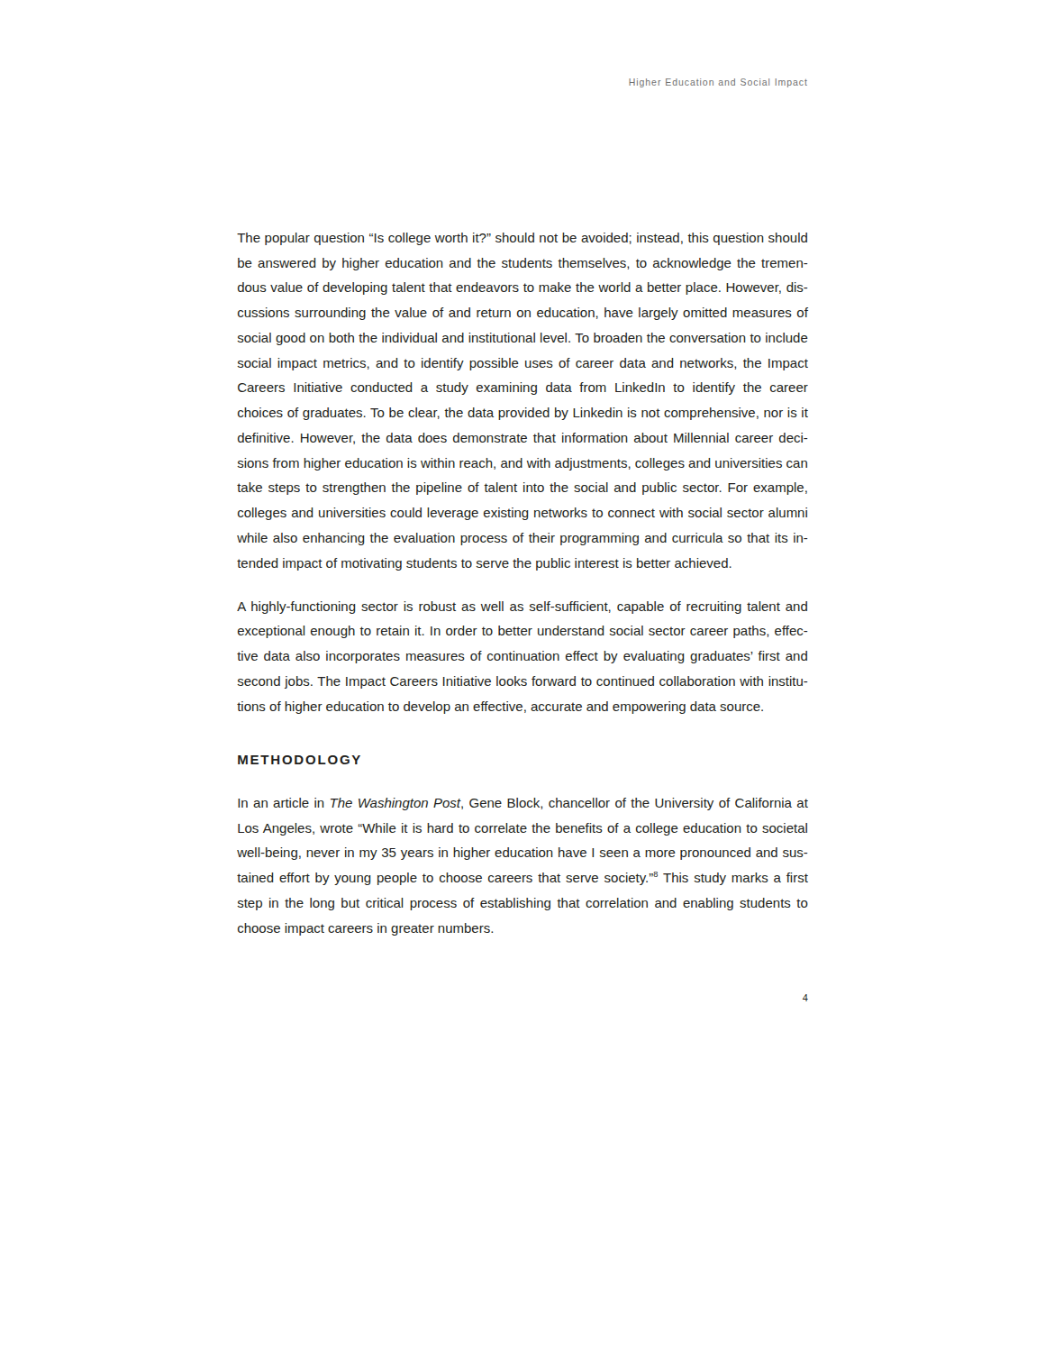Higher Education and Social Impact
The popular question “Is college worth it?” should not be avoided; instead, this question should be answered by higher education and the students themselves, to acknowledge the tremendous value of developing talent that endeavors to make the world a better place. However, discussions surrounding the value of and return on education, have largely omitted measures of social good on both the individual and institutional level. To broaden the conversation to include social impact metrics, and to identify possible uses of career data and networks, the Impact Careers Initiative conducted a study examining data from LinkedIn to identify the career choices of graduates. To be clear, the data provided by Linkedin is not comprehensive, nor is it definitive. However, the data does demonstrate that information about Millennial career decisions from higher education is within reach, and with adjustments, colleges and universities can take steps to strengthen the pipeline of talent into the social and public sector. For example, colleges and universities could leverage existing networks to connect with social sector alumni while also enhancing the evaluation process of their programming and curricula so that its intended impact of motivating students to serve the public interest is better achieved.
A highly-functioning sector is robust as well as self-sufficient, capable of recruiting talent and exceptional enough to retain it. In order to better understand social sector career paths, effective data also incorporates measures of continuation effect by evaluating graduates’ first and second jobs. The Impact Careers Initiative looks forward to continued collaboration with institutions of higher education to develop an effective, accurate and empowering data source.
METHODOLOGY
In an article in The Washington Post, Gene Block, chancellor of the University of California at Los Angeles, wrote “While it is hard to correlate the benefits of a college education to societal well-being, never in my 35 years in higher education have I seen a more pronounced and sustained effort by young people to choose careers that serve society.”8 This study marks a first step in the long but critical process of establishing that correlation and enabling students to choose impact careers in greater numbers.
4